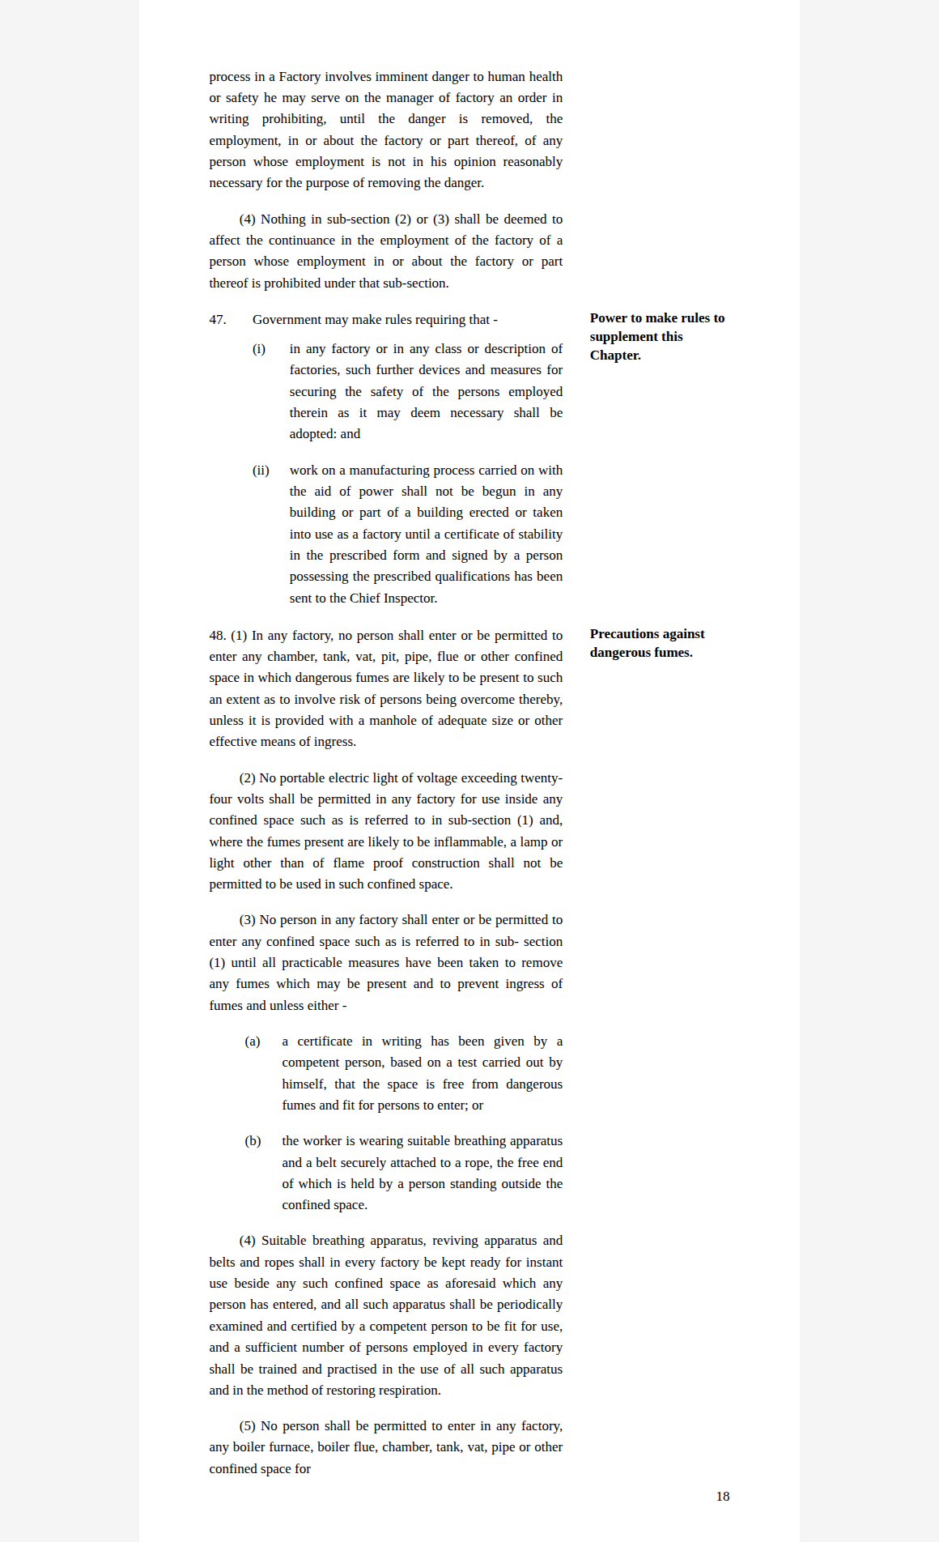process in a Factory involves imminent danger to human health or safety he may serve on the manager of factory an order in writing prohibiting, until the danger is removed, the employment, in or about the factory or part thereof, of any person whose employment is not in his opinion reasonably necessary for the purpose of removing the danger.
(4) Nothing in sub-section (2) or (3) shall be deemed to affect the continuance in the employment of the factory of a person whose employment in or about the factory or part thereof is prohibited under that sub-section.
47.
Government may make rules requiring that -
(i) in any factory or in any class or description of factories, such further devices and measures for securing the safety of the persons employed therein as it may deem necessary shall be adopted: and
(ii) work on a manufacturing process carried on with the aid of power shall not be begun in any building or part of a building erected or taken into use as a factory until a certificate of stability in the prescribed form and signed by a person possessing the prescribed qualifications has been sent to the Chief Inspector.
Power to make rules to supplement this Chapter.
48. (1) In any factory, no person shall enter or be permitted to enter any chamber, tank, vat, pit, pipe, flue or other confined space in which dangerous fumes are likely to be present to such an extent as to involve risk of persons being overcome thereby, unless it is provided with a manhole of adequate size or other effective means of ingress.
(2) No portable electric light of voltage exceeding twenty-four volts shall be permitted in any factory for use inside any confined space such as is referred to in sub-section (1) and, where the fumes present are likely to be inflammable, a lamp or light other than of flame proof construction shall not be permitted to be used in such confined space.
(3) No person in any factory shall enter or be permitted to enter any confined space such as is referred to in sub- section (1) until all practicable measures have been taken to remove any fumes which may be present and to prevent ingress of fumes and unless either -
(a) a certificate in writing has been given by a competent person, based on a test carried out by himself, that the space is free from dangerous fumes and fit for persons to enter; or
(b) the worker is wearing suitable breathing apparatus and a belt securely attached to a rope, the free end of which is held by a person standing outside the confined space.
(4) Suitable breathing apparatus, reviving apparatus and belts and ropes shall in every factory be kept ready for instant use beside any such confined space as aforesaid which any person has entered, and all such apparatus shall be periodically examined and certified by a competent person to be fit for use, and a sufficient number of persons employed in every factory shall be trained and practised in the use of all such apparatus and in the method of restoring respiration.
(5) No person shall be permitted to enter in any factory, any boiler furnace, boiler flue, chamber, tank, vat, pipe or other confined space for
Precautions against dangerous fumes.
18